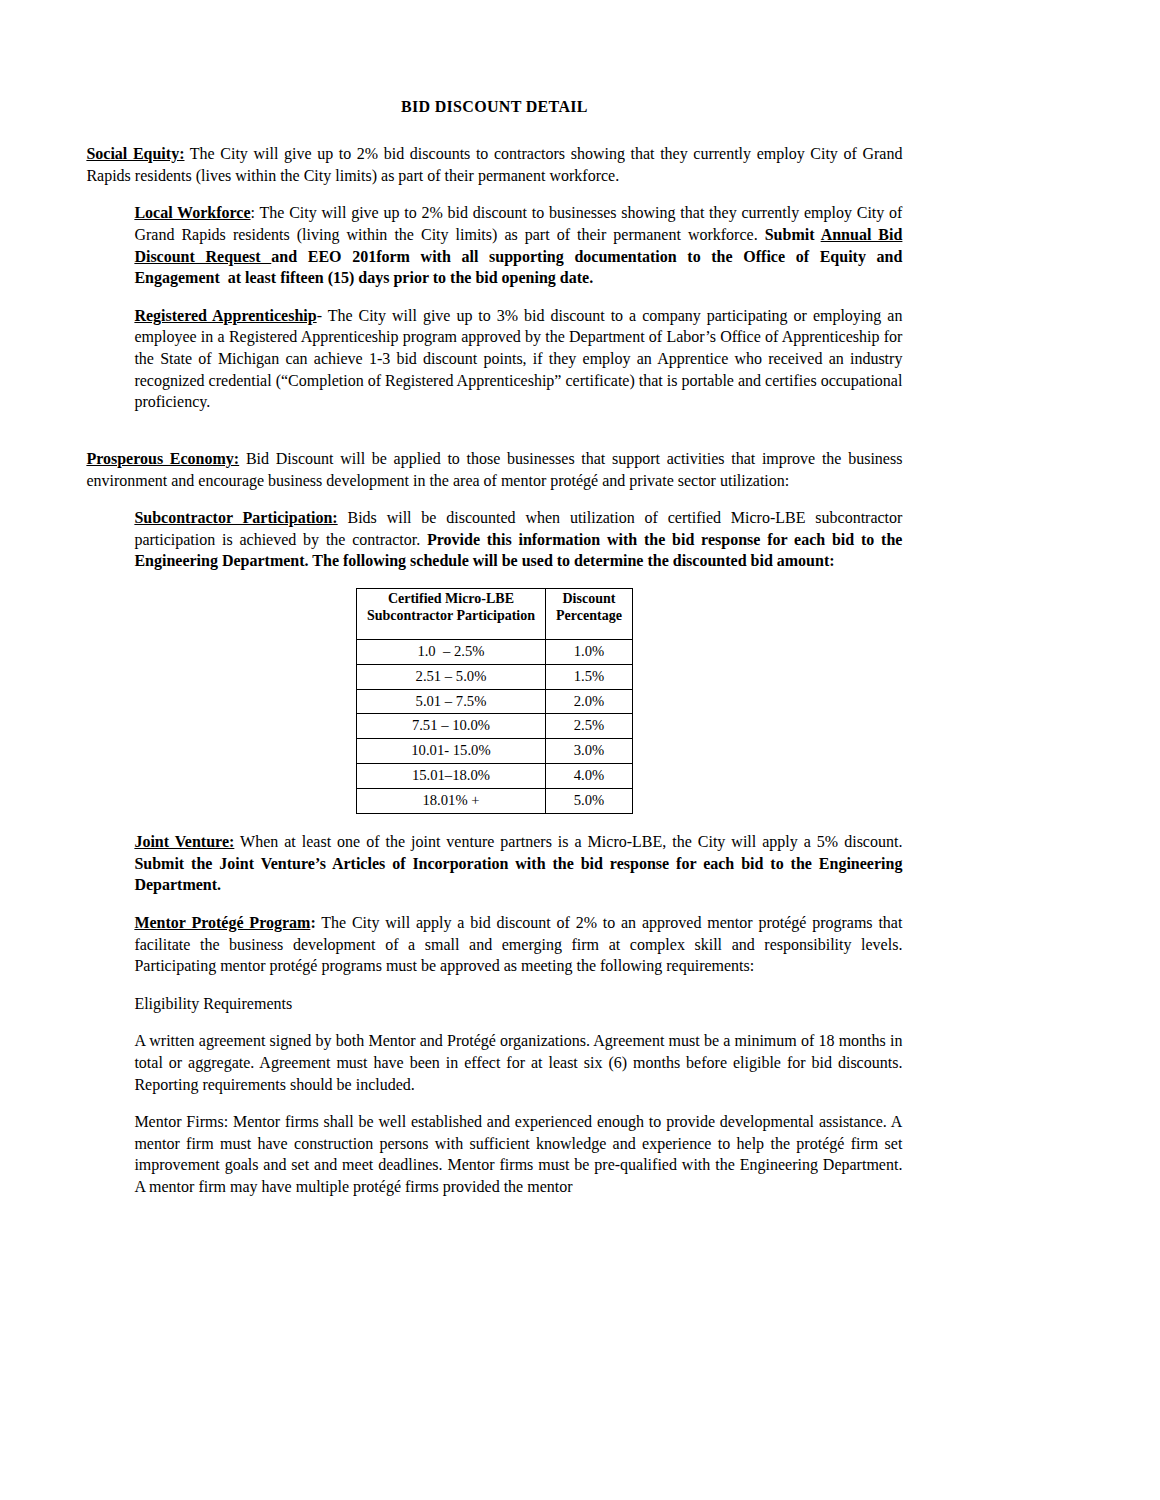BID DISCOUNT DETAIL
Social Equity: The City will give up to 2% bid discounts to contractors showing that they currently employ City of Grand Rapids residents (lives within the City limits) as part of their permanent workforce.
Local Workforce: The City will give up to 2% bid discount to businesses showing that they currently employ City of Grand Rapids residents (living within the City limits) as part of their permanent workforce. Submit Annual Bid Discount Request and EEO 201form with all supporting documentation to the Office of Equity and Engagement at least fifteen (15) days prior to the bid opening date.
Registered Apprenticeship- The City will give up to 3% bid discount to a company participating or employing an employee in a Registered Apprenticeship program approved by the Department of Labor’s Office of Apprenticeship for the State of Michigan can achieve 1-3 bid discount points, if they employ an Apprentice who received an industry recognized credential (“Completion of Registered Apprenticeship” certificate) that is portable and certifies occupational proficiency.
Prosperous Economy: Bid Discount will be applied to those businesses that support activities that improve the business environment and encourage business development in the area of mentor protégé and private sector utilization:
Subcontractor Participation: Bids will be discounted when utilization of certified Micro-LBE subcontractor participation is achieved by the contractor. Provide this information with the bid response for each bid to the Engineering Department. The following schedule will be used to determine the discounted bid amount:
| Certified Micro-LBE Subcontractor Participation | Discount Percentage |
| --- | --- |
| 1.0 – 2.5% | 1.0% |
| 2.51 – 5.0% | 1.5% |
| 5.01 – 7.5% | 2.0% |
| 7.51 – 10.0% | 2.5% |
| 10.01- 15.0% | 3.0% |
| 15.01–18.0% | 4.0% |
| 18.01% + | 5.0% |
Joint Venture: When at least one of the joint venture partners is a Micro-LBE, the City will apply a 5% discount. Submit the Joint Venture’s Articles of Incorporation with the bid response for each bid to the Engineering Department.
Mentor Protégé Program: The City will apply a bid discount of 2% to an approved mentor protégé programs that facilitate the business development of a small and emerging firm at complex skill and responsibility levels. Participating mentor protégé programs must be approved as meeting the following requirements:
Eligibility Requirements
A written agreement signed by both Mentor and Protégé organizations. Agreement must be a minimum of 18 months in total or aggregate. Agreement must have been in effect for at least six (6) months before eligible for bid discounts. Reporting requirements should be included.
Mentor Firms: Mentor firms shall be well established and experienced enough to provide developmental assistance. A mentor firm must have construction persons with sufficient knowledge and experience to help the protégé firm set improvement goals and set and meet deadlines. Mentor firms must be pre-qualified with the Engineering Department. A mentor firm may have multiple protégé firms provided the mentor